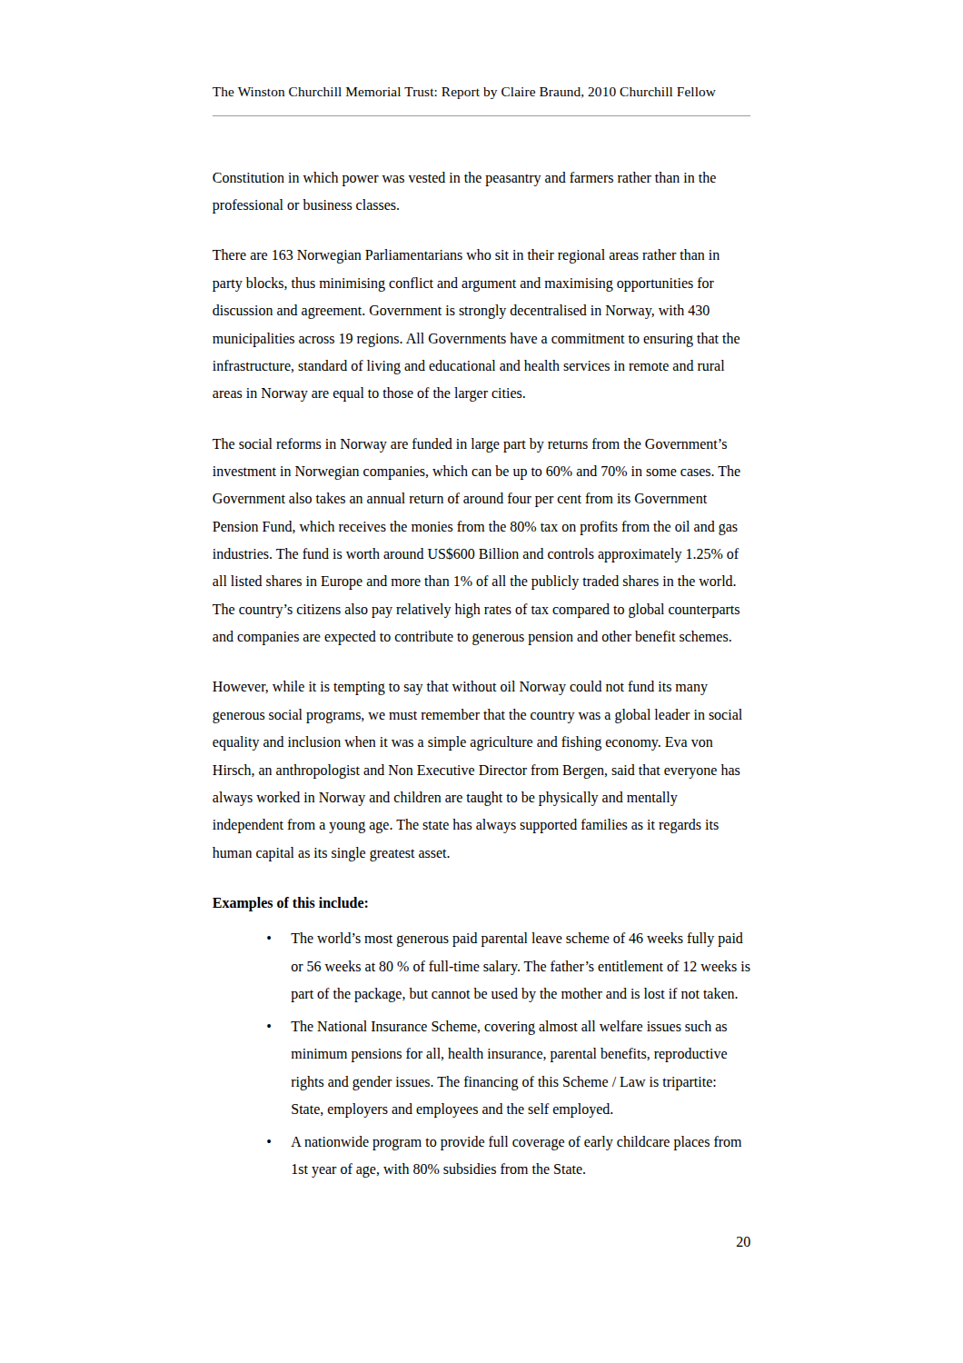The Winston Churchill Memorial Trust: Report by Claire Braund, 2010 Churchill Fellow
Constitution in which power was vested in the peasantry and farmers rather than in the professional or business classes.
There are 163 Norwegian Parliamentarians who sit in their regional areas rather than in party blocks, thus minimising conflict and argument and maximising opportunities for discussion and agreement. Government is strongly decentralised in Norway, with 430 municipalities across 19 regions. All Governments have a commitment to ensuring that the infrastructure, standard of living and educational and health services in remote and rural areas in Norway are equal to those of the larger cities.
The social reforms in Norway are funded in large part by returns from the Government’s investment in Norwegian companies, which can be up to 60% and 70% in some cases. The Government also takes an annual return of around four per cent from its Government Pension Fund, which receives the monies from the 80% tax on profits from the oil and gas industries. The fund is worth around US$600 Billion and controls approximately 1.25% of all listed shares in Europe and more than 1% of all the publicly traded shares in the world. The country’s citizens also pay relatively high rates of tax compared to global counterparts and companies are expected to contribute to generous pension and other benefit schemes.
However, while it is tempting to say that without oil Norway could not fund its many generous social programs, we must remember that the country was a global leader in social equality and inclusion when it was a simple agriculture and fishing economy. Eva von Hirsch, an anthropologist and Non Executive Director from Bergen, said that everyone has always worked in Norway and children are taught to be physically and mentally independent from a young age. The state has always supported families as it regards its human capital as its single greatest asset.
Examples of this include:
The world’s most generous paid parental leave scheme of 46 weeks fully paid or 56 weeks at 80 % of full-time salary. The father’s entitlement of 12 weeks is part of the package, but cannot be used by the mother and is lost if not taken.
The National Insurance Scheme, covering almost all welfare issues such as minimum pensions for all, health insurance, parental benefits, reproductive rights and gender issues. The financing of this Scheme / Law is tripartite: State, employers and employees and the self employed.
A nationwide program to provide full coverage of early childcare places from 1st year of age, with 80% subsidies from the State.
20